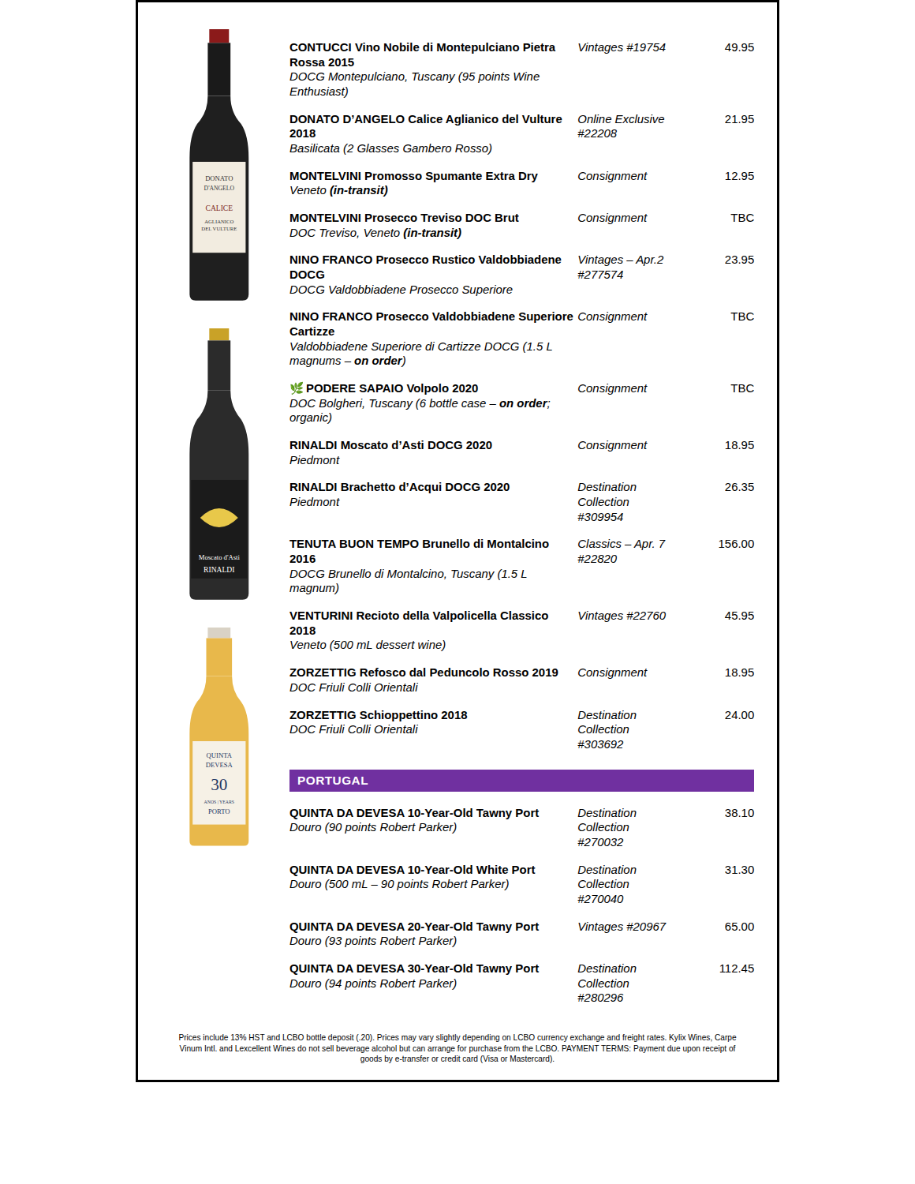DONATO D'ANGELO CALICE AGLIANICO DEL VULTURE
Moscato d'Asti RINALDI
QUINTA DEVESA 30 ANOS | YEARS PORTO
| CONTUCCI Vino Nobile di Montepulciano Pietra Rossa 2015 DOCG Montepulciano, Tuscany (95 points Wine Enthusiast) | Vintages #19754 | 49.95 |
| DONATO D’ANGELO Calice Aglianico del Vulture 2018 Basilicata (2 Glasses Gambero Rosso) | Online Exclusive #22208 | 21.95 |
| MONTELVINI Promosso Spumante Extra Dry Veneto (in-transit) | Consignment | 12.95 |
| MONTELVINI Prosecco Treviso DOC Brut DOC Treviso, Veneto (in-transit) | Consignment | TBC |
| NINO FRANCO Prosecco Rustico Valdobbiadene DOCG DOCG Valdobbiadene Prosecco Superiore | Vintages – Apr.2 #277574 | 23.95 |
| NINO FRANCO Prosecco Valdobbiadene Superiore Cartizze Valdobbiadene Superiore di Cartizze DOCG (1.5 L magnums – on order ) | Consignment | TBC |
| 🌿 PODERE SAPAIO Volpolo 2020 DOC Bolgheri, Tuscany (6 bottle case – on order ; organic) | Consignment | TBC |
| RINALDI Moscato d’Asti DOCG 2020 Piedmont | Consignment | 18.95 |
| RINALDI Brachetto d’Acqui DOCG 2020 Piedmont | Destination Collection #309954 | 26.35 |
| TENUTA BUON TEMPO Brunello di Montalcino 2016 DOCG Brunello di Montalcino, Tuscany (1.5 L magnum) | Classics – Apr. 7 #22820 | 156.00 |
| VENTURINI Recioto della Valpolicella Classico 2018 Veneto (500 mL dessert wine) | Vintages #22760 | 45.95 |
| ZORZETTIG Refosco dal Peduncolo Rosso 2019 DOC Friuli Colli Orientali | Consignment | 18.95 |
| ZORZETTIG Schioppettino 2018 DOC Friuli Colli Orientali | Destination Collection #303692 | 24.00 |
PORTUGAL
| QUINTA DA DEVESA 10-Year-Old Tawny Port Douro (90 points Robert Parker) | Destination Collection #270032 | 38.10 |
| QUINTA DA DEVESA 10-Year-Old White Port Douro (500 mL – 90 points Robert Parker) | Destination Collection #270040 | 31.30 |
| QUINTA DA DEVESA 20-Year-Old Tawny Port Douro (93 points Robert Parker) | Vintages #20967 | 65.00 |
| QUINTA DA DEVESA 30-Year-Old Tawny Port Douro (94 points Robert Parker) | Destination Collection #280296 | 112.45 |
Prices include 13% HST and LCBO bottle deposit (.20). Prices may vary slightly depending on LCBO currency exchange and freight rates. Kylix Wines, Carpe Vinum Intl. and Lexcellent Wines do not sell beverage alcohol but can arrange for purchase from the LCBO. PAYMENT TERMS: Payment due upon receipt of goods by e-transfer or credit card (Visa or Mastercard).